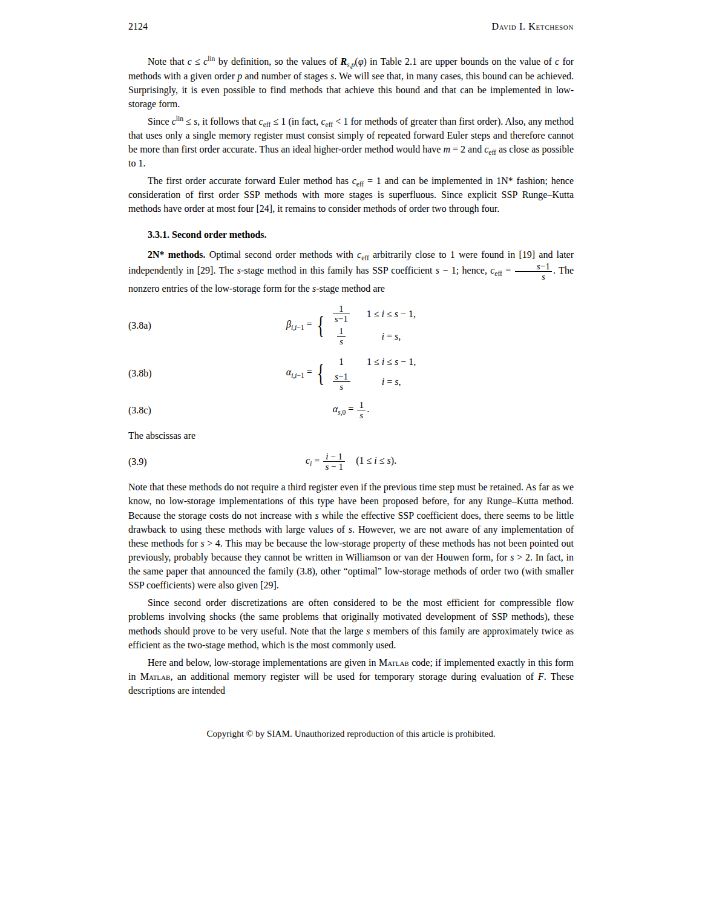2124 David I. Ketcheson
Note that c ≤ clin by definition, so the values of Rs,p(φ) in Table 2.1 are upper bounds on the value of c for methods with a given order p and number of stages s. We will see that, in many cases, this bound can be achieved. Surprisingly, it is even possible to find methods that achieve this bound and that can be implemented in low-storage form.
Since clin ≤ s, it follows that ceff ≤ 1 (in fact, ceff < 1 for methods of greater than first order). Also, any method that uses only a single memory register must consist simply of repeated forward Euler steps and therefore cannot be more than first order accurate. Thus an ideal higher-order method would have m = 2 and ceff as close as possible to 1.
The first order accurate forward Euler method has ceff = 1 and can be implemented in 1N* fashion; hence consideration of first order SSP methods with more stages is superfluous. Since explicit SSP Runge–Kutta methods have order at most four [24], it remains to consider methods of order two through four.
3.3.1. Second order methods.
2N* methods. Optimal second order methods with ceff arbitrarily close to 1 were found in [19] and later independently in [29]. The s-stage method in this family has SSP coefficient s − 1; hence, ceff = s−1 s. The nonzero entries of the low-storage form for the s-stage method are
(3.8a) βi,i−1 = { 1 s−1 1 ≤ i ≤ s − 1, 1 s i = s,
(3.8b) αi,i−1 = { 1 1 ≤ i ≤ s − 1, s−1 s i = s,
(3.8c) αs,0 = 1 s.
The abscissas are
(3.9) ci = i − 1 s − 1 (1 ≤ i ≤ s).
Note that these methods do not require a third register even if the previous time step must be retained. As far as we know, no low-storage implementations of this type have been proposed before, for any Runge–Kutta method. Because the storage costs do not increase with s while the effective SSP coefficient does, there seems to be little drawback to using these methods with large values of s. However, we are not aware of any implementation of these methods for s > 4. This may be because the low-storage property of these methods has not been pointed out previously, probably because they cannot be written in Williamson or van der Houwen form, for s > 2. In fact, in the same paper that announced the family (3.8), other “optimal” low-storage methods of order two (with smaller SSP coefficients) were also given [29].
Since second order discretizations are often considered to be the most efficient for compressible flow problems involving shocks (the same problems that originally motivated development of SSP methods), these methods should prove to be very useful. Note that the large s members of this family are approximately twice as efficient as the two-stage method, which is the most commonly used.
Here and below, low-storage implementations are given in Matlab code; if implemented exactly in this form in Matlab, an additional memory register will be used for temporary storage during evaluation of F. These descriptions are intended
Copyright © by SIAM. Unauthorized reproduction of this article is prohibited.